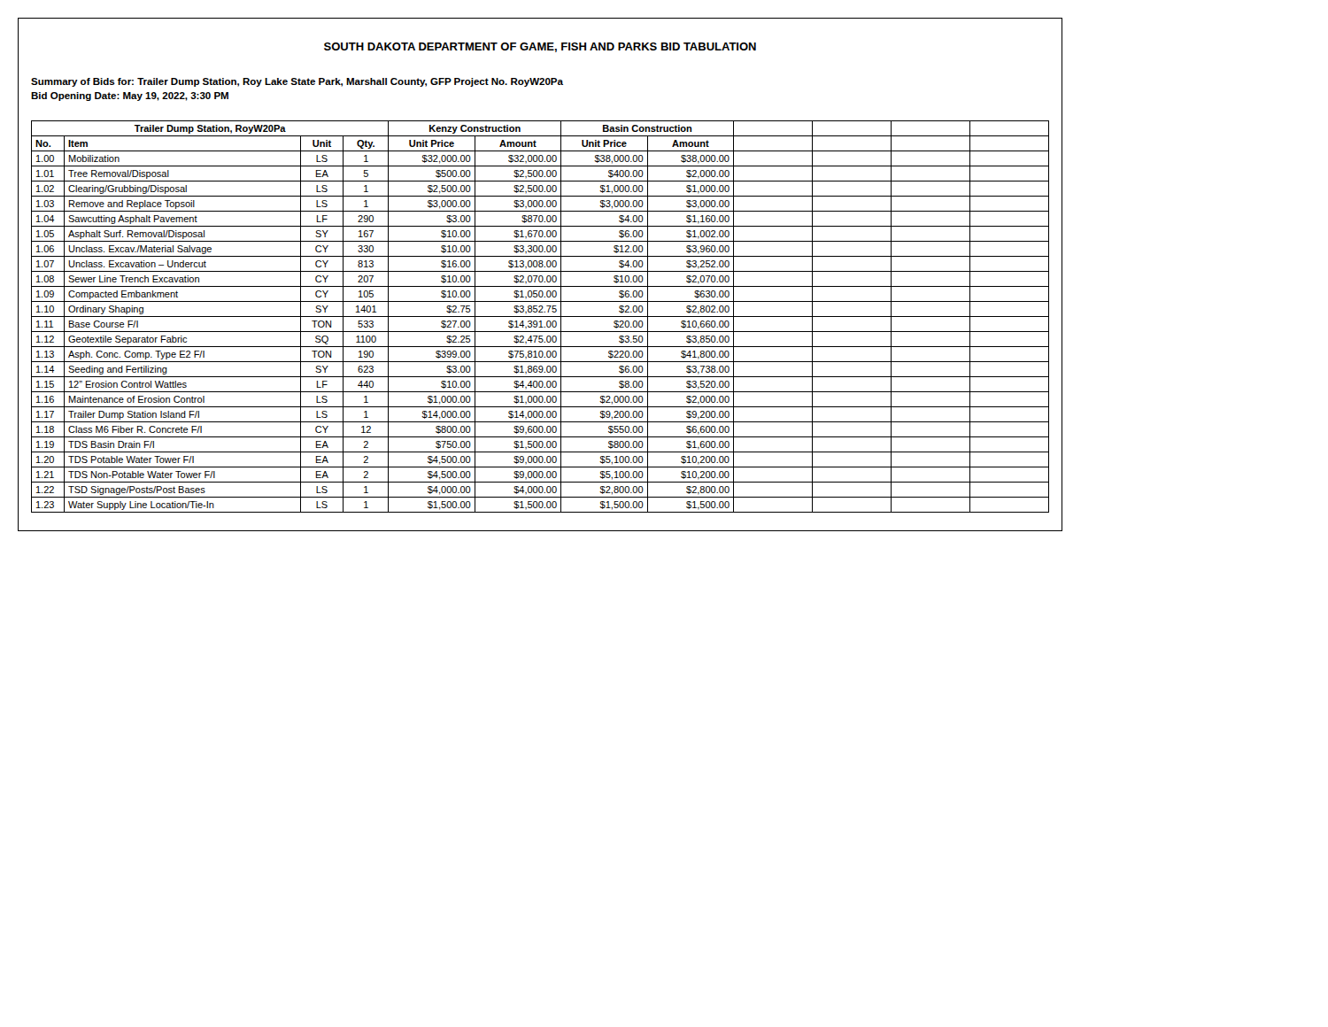SOUTH DAKOTA DEPARTMENT OF GAME, FISH AND PARKS BID TABULATION
Summary of Bids for: Trailer Dump Station, Roy Lake State Park, Marshall County, GFP Project No. RoyW20Pa
Bid Opening Date: May 19, 2022, 3:30 PM
| Trailer Dump Station, RoyW20Pa | Kenzy Construction | Basin Construction | | | | |
| --- | --- | --- | --- | --- | --- | --- |
| No. | Item | Unit | Qty. | Unit Price | Amount | Unit Price | Amount | | | | |
| 1.00 | Mobilization | LS | 1 | $32,000.00 | $32,000.00 | $38,000.00 | $38,000.00 | | | | |
| 1.01 | Tree Removal/Disposal | EA | 5 | $500.00 | $2,500.00 | $400.00 | $2,000.00 | | | | |
| 1.02 | Clearing/Grubbing/Disposal | LS | 1 | $2,500.00 | $2,500.00 | $1,000.00 | $1,000.00 | | | | |
| 1.03 | Remove and Replace Topsoil | LS | 1 | $3,000.00 | $3,000.00 | $3,000.00 | $3,000.00 | | | | |
| 1.04 | Sawcutting Asphalt Pavement | LF | 290 | $3.00 | $870.00 | $4.00 | $1,160.00 | | | | |
| 1.05 | Asphalt Surf. Removal/Disposal | SY | 167 | $10.00 | $1,670.00 | $6.00 | $1,002.00 | | | | |
| 1.06 | Unclass. Excav./Material Salvage | CY | 330 | $10.00 | $3,300.00 | $12.00 | $3,960.00 | | | | |
| 1.07 | Unclass. Excavation – Undercut | CY | 813 | $16.00 | $13,008.00 | $4.00 | $3,252.00 | | | | |
| 1.08 | Sewer Line Trench Excavation | CY | 207 | $10.00 | $2,070.00 | $10.00 | $2,070.00 | | | | |
| 1.09 | Compacted Embankment | CY | 105 | $10.00 | $1,050.00 | $6.00 | $630.00 | | | | |
| 1.10 | Ordinary Shaping | SY | 1401 | $2.75 | $3,852.75 | $2.00 | $2,802.00 | | | | |
| 1.11 | Base Course F/I | TON | 533 | $27.00 | $14,391.00 | $20.00 | $10,660.00 | | | | |
| 1.12 | Geotextile Separator Fabric | SQ | 1100 | $2.25 | $2,475.00 | $3.50 | $3,850.00 | | | | |
| 1.13 | Asph. Conc. Comp. Type E2 F/I | TON | 190 | $399.00 | $75,810.00 | $220.00 | $41,800.00 | | | | |
| 1.14 | Seeding and Fertilizing | SY | 623 | $3.00 | $1,869.00 | $6.00 | $3,738.00 | | | | |
| 1.15 | 12” Erosion Control Wattles | LF | 440 | $10.00 | $4,400.00 | $8.00 | $3,520.00 | | | | |
| 1.16 | Maintenance of Erosion Control | LS | 1 | $1,000.00 | $1,000.00 | $2,000.00 | $2,000.00 | | | | |
| 1.17 | Trailer Dump Station Island F/I | LS | 1 | $14,000.00 | $14,000.00 | $9,200.00 | $9,200.00 | | | | |
| 1.18 | Class M6 Fiber R. Concrete F/I | CY | 12 | $800.00 | $9,600.00 | $550.00 | $6,600.00 | | | | |
| 1.19 | TDS Basin Drain F/I | EA | 2 | $750.00 | $1,500.00 | $800.00 | $1,600.00 | | | | |
| 1.20 | TDS Potable Water Tower F/I | EA | 2 | $4,500.00 | $9,000.00 | $5,100.00 | $10,200.00 | | | | |
| 1.21 | TDS Non-Potable Water Tower F/I | EA | 2 | $4,500.00 | $9,000.00 | $5,100.00 | $10,200.00 | | | | |
| 1.22 | TSD Signage/Posts/Post Bases | LS | 1 | $4,000.00 | $4,000.00 | $2,800.00 | $2,800.00 | | | | |
| 1.23 | Water Supply Line Location/Tie-In | LS | 1 | $1,500.00 | $1,500.00 | $1,500.00 | $1,500.00 | | | | |